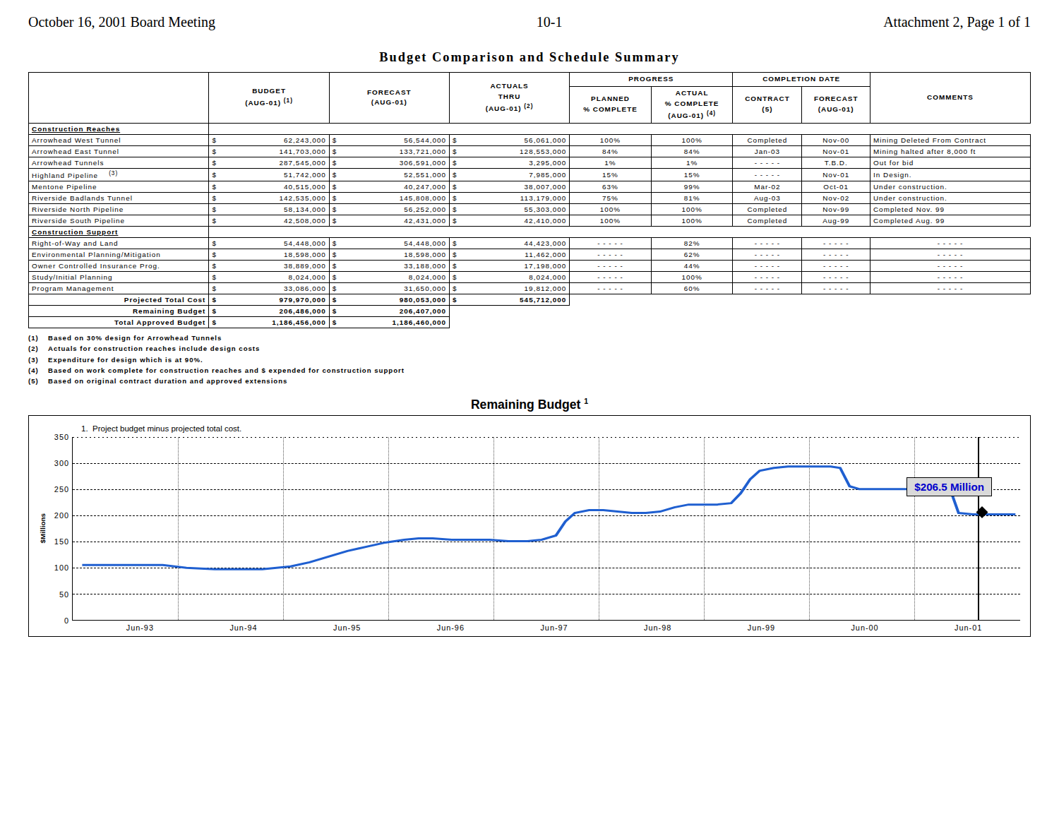October 16, 2001 Board Meeting
10-1
Attachment 2, Page 1 of 1
Budget Comparison and Schedule Summary
| | BUDGET (AUG-01) (1) | FORECAST (AUG-01) | ACTUALS THRU (AUG-01) (2) | PROGRESS | COMPLETION DATE | COMMENTS |
| --- | --- | --- | --- | --- | --- | --- |
| PLANNED % COMPLETE | ACTUAL % COMPLETE (AUG-01) (4) | CONTRACT (5) | FORECAST (AUG-01) |
| Construction Reaches | | | | | | | | | | | |
| Arrowhead West Tunnel | $ | 62,243,000 | $ | 56,544,000 | $ | 56,061,000 | 100% | 100% | Completed | Nov-00 | Mining Deleted From Contract |
| Arrowhead East Tunnel | $ | 141,703,000 | $ | 133,721,000 | $ | 128,553,000 | 84% | 84% | Jan-03 | Nov-01 | Mining halted after 8,000 ft |
| Arrowhead Tunnels | $ | 287,545,000 | $ | 306,591,000 | $ | 3,295,000 | 1% | 1% | - - - - - | T.B.D. | Out for bid |
| Highland Pipeline (3) | $ | 51,742,000 | $ | 52,551,000 | $ | 7,985,000 | 15% | 15% | - - - - - | Nov-01 | In Design. |
| Mentone Pipeline | $ | 40,515,000 | $ | 40,247,000 | $ | 38,007,000 | 63% | 99% | Mar-02 | Oct-01 | Under construction. |
| Riverside Badlands Tunnel | $ | 142,535,000 | $ | 145,808,000 | $ | 113,179,000 | 75% | 81% | Aug-03 | Nov-02 | Under construction. |
| Riverside North Pipeline | $ | 58,134,000 | $ | 56,252,000 | $ | 55,303,000 | 100% | 100% | Completed | Nov-99 | Completed Nov. 99 |
| Riverside South Pipeline | $ | 42,508,000 | $ | 42,431,000 | $ | 42,410,000 | 100% | 100% | Completed | Aug-99 | Completed Aug. 99 |
| Construction Support | | | | | | | | | | | |
| Right-of-Way and Land | $ | 54,448,000 | $ | 54,448,000 | $ | 44,423,000 | - - - - - | 82% | - - - - - | - - - - - | - - - - - |
| Environmental Planning/Mitigation | $ | 18,598,000 | $ | 18,598,000 | $ | 11,462,000 | - - - - - | 62% | - - - - - | - - - - - | - - - - - |
| Owner Controlled Insurance Prog. | $ | 38,889,000 | $ | 33,188,000 | $ | 17,198,000 | - - - - - | 44% | - - - - - | - - - - - | - - - - - |
| Study/Initial Planning | $ | 8,024,000 | $ | 8,024,000 | $ | 8,024,000 | - - - - - | 100% | - - - - - | - - - - - | - - - - - |
| Program Management | $ | 33,086,000 | $ | 31,650,000 | $ | 19,812,000 | - - - - - | 60% | - - - - - | - - - - - | - - - - - |
| Projected Total Cost | $ | 979,970,000 | $ | 980,053,000 | $ | 545,712,000 | | | | | |
| Remaining Budget | $ | 206,486,000 | $ | 206,407,000 | | | | | | | |
| Total Approved Budget | $ | 1,186,456,000 | $ | 1,186,460,000 | | | | | | | |
(1) Based on 30% design for Arrowhead Tunnels
(2) Actuals for construction reaches include design costs
(3) Expenditure for design which is at 90%.
(4) Based on work complete for construction reaches and $ expended for construction support
(5) Based on original contract duration and approved extensions
Remaining Budget 1
1. Project budget minus projected total cost.
$Millions
350 300 250 200 150 100 50 0
$206.5 Million
Jun-93 Jun-94 Jun-95 Jun-96 Jun-97 Jun-98 Jun-99 Jun-00 Jun-01